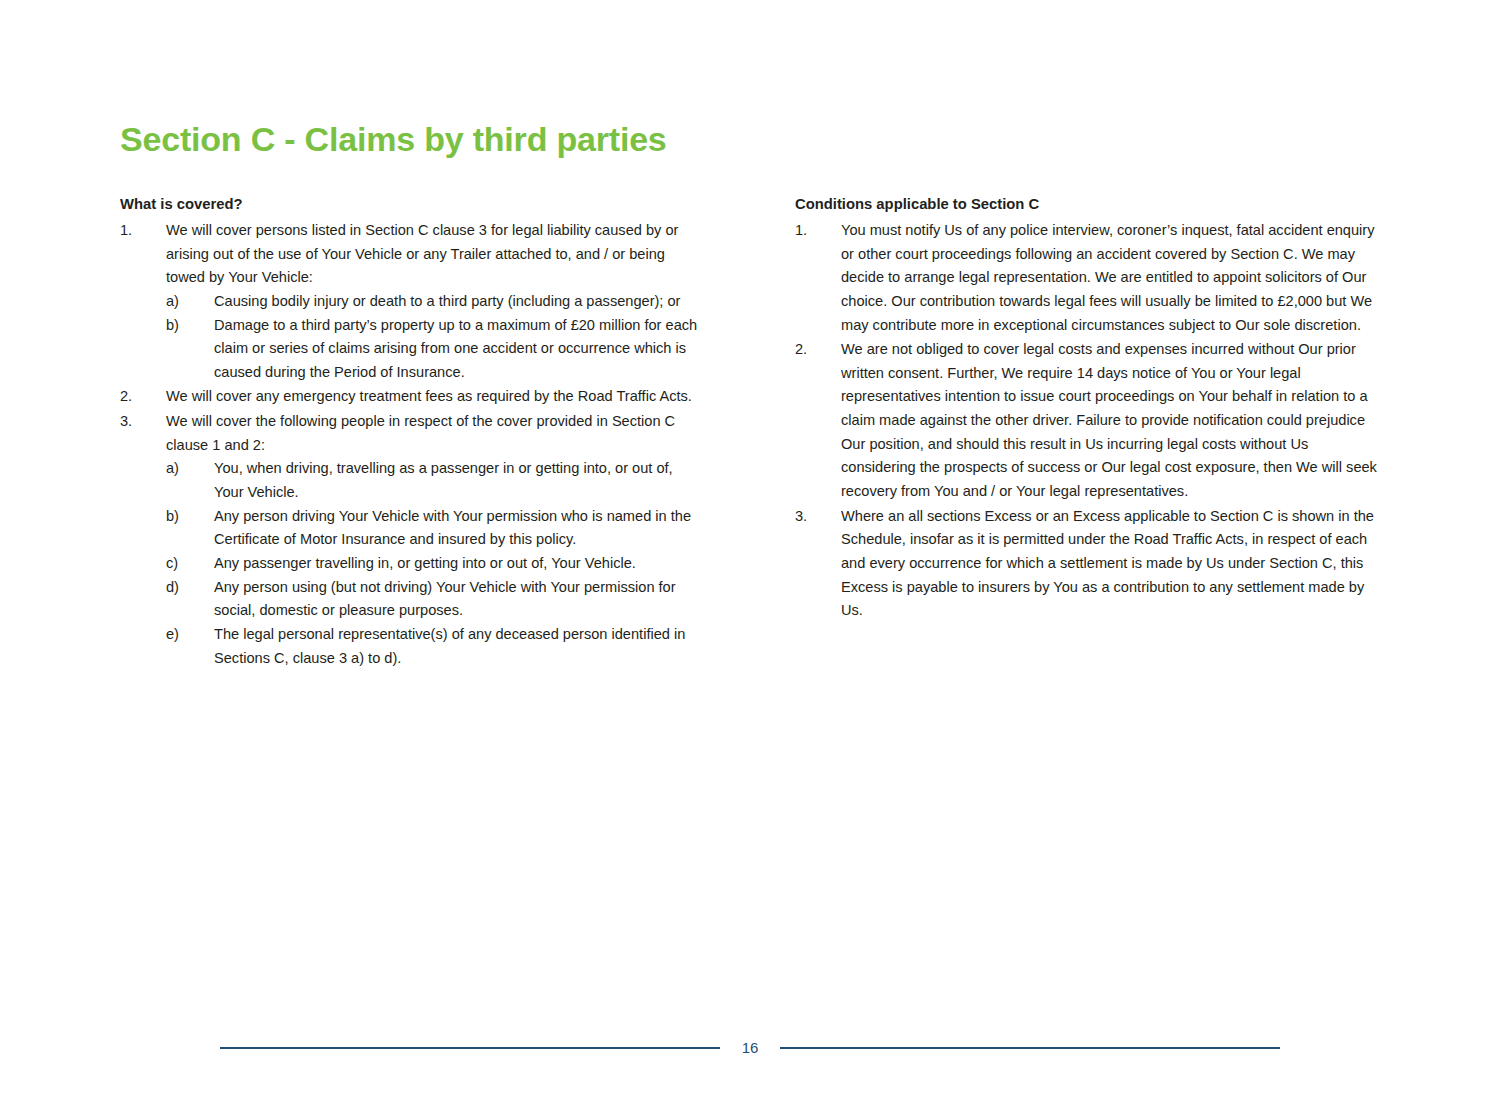Section C - Claims by third parties
What is covered?
1. We will cover persons listed in Section C clause 3 for legal liability caused by or arising out of the use of Your Vehicle or any Trailer attached to, and / or being towed by Your Vehicle:
a) Causing bodily injury or death to a third party (including a passenger); or
b) Damage to a third party’s property up to a maximum of £20 million for each claim or series of claims arising from one accident or occurrence which is caused during the Period of Insurance.
2. We will cover any emergency treatment fees as required by the Road Traffic Acts.
3. We will cover the following people in respect of the cover provided in Section C clause 1 and 2:
a) You, when driving, travelling as a passenger in or getting into, or out of, Your Vehicle.
b) Any person driving Your Vehicle with Your permission who is named in the Certificate of Motor Insurance and insured by this policy.
c) Any passenger travelling in, or getting into or out of, Your Vehicle.
d) Any person using (but not driving) Your Vehicle with Your permission for social, domestic or pleasure purposes.
e) The legal personal representative(s) of any deceased person identified in Sections C, clause 3 a) to d).
Conditions applicable to Section C
1. You must notify Us of any police interview, coroner’s inquest, fatal accident enquiry or other court proceedings following an accident covered by Section C. We may decide to arrange legal representation. We are entitled to appoint solicitors of Our choice. Our contribution towards legal fees will usually be limited to £2,000 but We may contribute more in exceptional circumstances subject to Our sole discretion.
2. We are not obliged to cover legal costs and expenses incurred without Our prior written consent. Further, We require 14 days notice of You or Your legal representatives intention to issue court proceedings on Your behalf in relation to a claim made against the other driver. Failure to provide notification could prejudice Our position, and should this result in Us incurring legal costs without Us considering the prospects of success or Our legal cost exposure, then We will seek recovery from You and / or Your legal representatives.
3. Where an all sections Excess or an Excess applicable to Section C is shown in the Schedule, insofar as it is permitted under the Road Traffic Acts, in respect of each and every occurrence for which a settlement is made by Us under Section C, this Excess is payable to insurers by You as a contribution to any settlement made by Us.
16